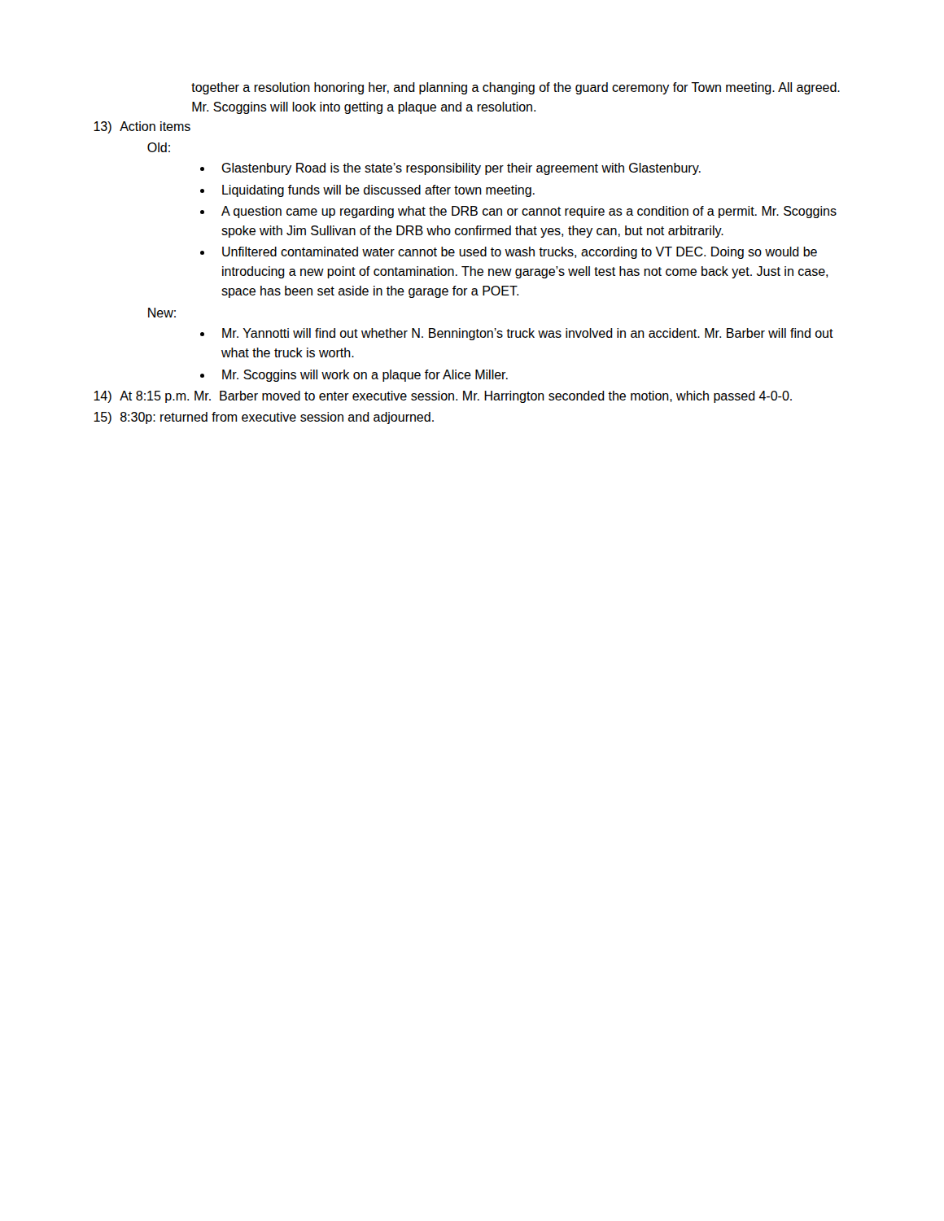together a resolution honoring her, and planning a changing of the guard ceremony for Town meeting. All agreed. Mr. Scoggins will look into getting a plaque and a resolution.
Action items
Old:
Glastenbury Road is the state’s responsibility per their agreement with Glastenbury.
Liquidating funds will be discussed after town meeting.
A question came up regarding what the DRB can or cannot require as a condition of a permit. Mr. Scoggins spoke with Jim Sullivan of the DRB who confirmed that yes, they can, but not arbitrarily.
Unfiltered contaminated water cannot be used to wash trucks, according to VT DEC. Doing so would be introducing a new point of contamination. The new garage’s well test has not come back yet. Just in case, space has been set aside in the garage for a POET.
New:
Mr. Yannotti will find out whether N. Bennington’s truck was involved in an accident. Mr. Barber will find out what the truck is worth.
Mr. Scoggins will work on a plaque for Alice Miller.
At 8:15 p.m. Mr. Barber moved to enter executive session. Mr. Harrington seconded the motion, which passed 4-0-0.
8:30p: returned from executive session and adjourned.